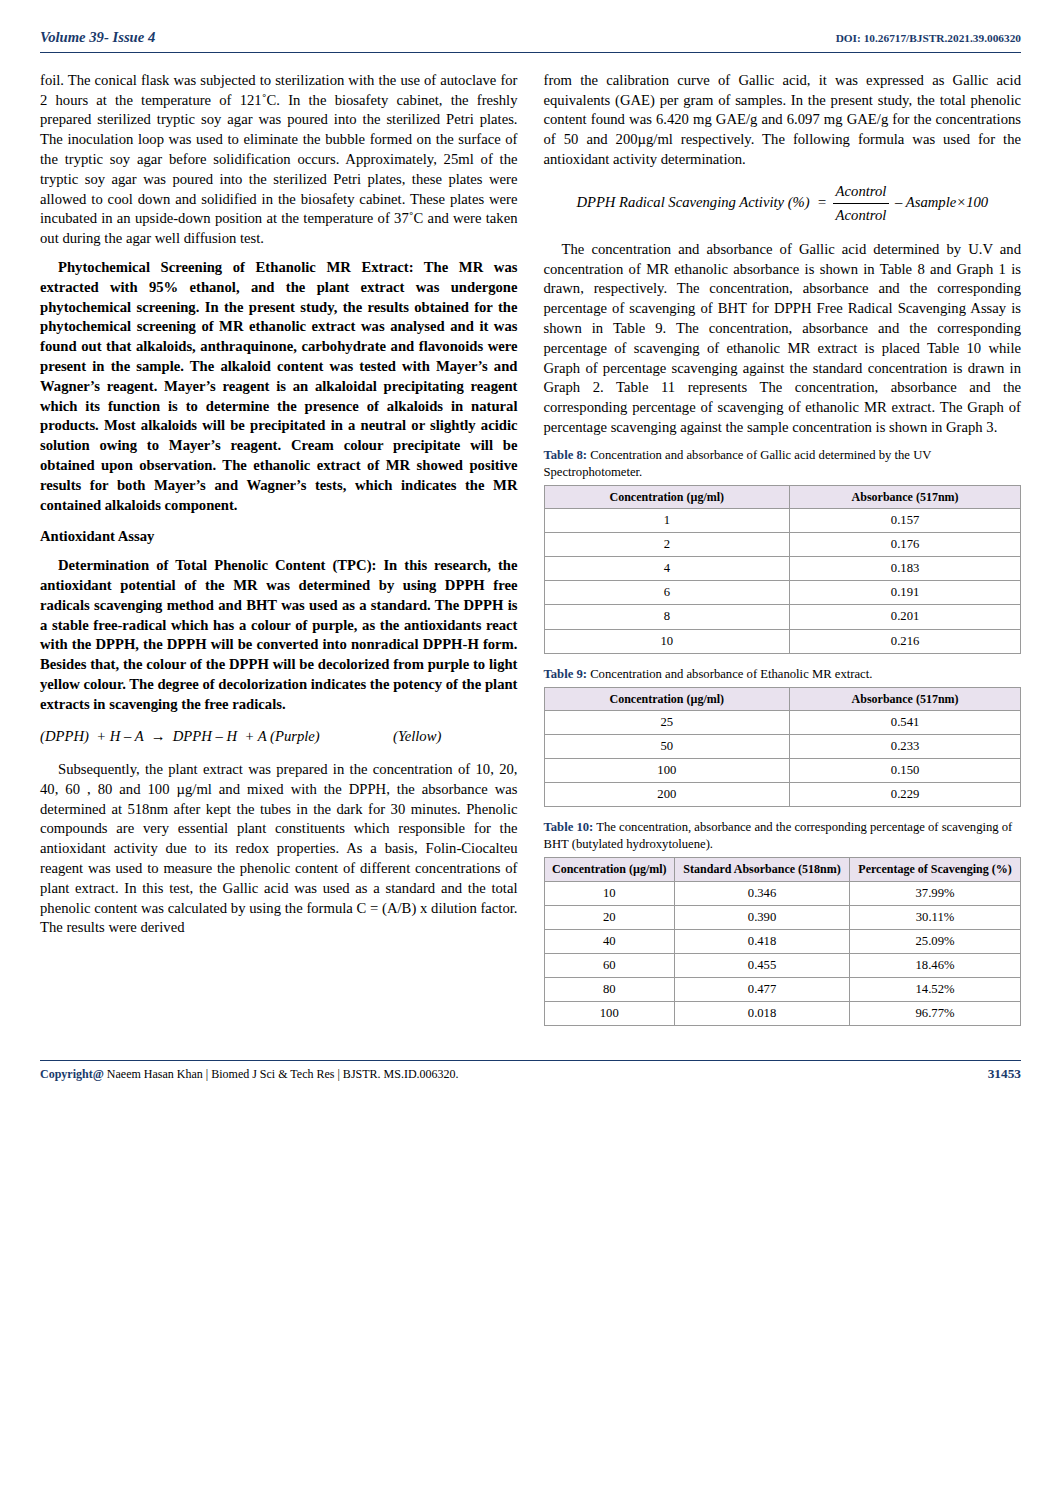Volume 39- Issue 4
DOI: 10.26717/BJSTR.2021.39.006320
foil. The conical flask was subjected to sterilization with the use of autoclave for 2 hours at the temperature of 121˚C. In the biosafety cabinet, the freshly prepared sterilized tryptic soy agar was poured into the sterilized Petri plates. The inoculation loop was used to eliminate the bubble formed on the surface of the tryptic soy agar before solidification occurs. Approximately, 25ml of the tryptic soy agar was poured into the sterilized Petri plates, these plates were allowed to cool down and solidified in the biosafety cabinet. These plates were incubated in an upside-down position at the temperature of 37˚C and were taken out during the agar well diffusion test.
Phytochemical Screening of Ethanolic MR Extract: The MR was extracted with 95% ethanol, and the plant extract was undergone phytochemical screening. In the present study, the results obtained for the phytochemical screening of MR ethanolic extract was analysed and it was found out that alkaloids, anthraquinone, carbohydrate and flavonoids were present in the sample. The alkaloid content was tested with Mayer’s and Wagner’s reagent. Mayer’s reagent is an alkaloidal precipitating reagent which its function is to determine the presence of alkaloids in natural products. Most alkaloids will be precipitated in a neutral or slightly acidic solution owing to Mayer’s reagent. Cream colour precipitate will be obtained upon observation. The ethanolic extract of MR showed positive results for both Mayer’s and Wagner’s tests, which indicates the MR contained alkaloids component.
Antioxidant Assay
Determination of Total Phenolic Content (TPC): In this research, the antioxidant potential of the MR was determined by using DPPH free radicals scavenging method and BHT was used as a standard. The DPPH is a stable free-radical which has a colour of purple, as the antioxidants react with the DPPH, the DPPH will be converted into nonradical DPPH-H form. Besides that, the colour of the DPPH will be decolorized from purple to light yellow colour. The degree of decolorization indicates the potency of the plant extracts in scavenging the free radicals.
(DPPH) + H – A → DPPH – H + A (Purple) (Yellow)
Subsequently, the plant extract was prepared in the concentration of 10, 20, 40, 60 , 80 and 100 µg/ml and mixed with the DPPH, the absorbance was determined at 518nm after kept the tubes in the dark for 30 minutes. Phenolic compounds are very essential plant constituents which responsible for the antioxidant activity due to its redox properties. As a basis, Folin-Ciocalteu reagent was used to measure the phenolic content of different concentrations of plant extract. In this test, the Gallic acid was used as a standard and the total phenolic content was calculated by using the formula C = (A/B) x dilution factor. The results were derived
from the calibration curve of Gallic acid, it was expressed as Gallic acid equivalents (GAE) per gram of samples. In the present study, the total phenolic content found was 6.420 mg GAE/g and 6.097 mg GAE/g for the concentrations of 50 and 200µg/ml respectively. The following formula was used for the antioxidant activity determination.
DPPH Radical Scavenging Activity (%) = Acontrol Acontrol – Asample×100
The concentration and absorbance of Gallic acid determined by U.V and concentration of MR ethanolic absorbance is shown in Table 8 and Graph 1 is drawn, respectively. The concentration, absorbance and the corresponding percentage of scavenging of BHT for DPPH Free Radical Scavenging Assay is shown in Table 9. The concentration, absorbance and the corresponding percentage of scavenging of ethanolic MR extract is placed Table 10 while Graph of percentage scavenging against the standard concentration is drawn in Graph 2. Table 11 represents The concentration, absorbance and the corresponding percentage of scavenging of ethanolic MR extract. The Graph of percentage scavenging against the sample concentration is shown in Graph 3.
Table 8: Concentration and absorbance of Gallic acid determined by the UV Spectrophotometer.
| Concentration (µg/ml) | Absorbance (517nm) |
| --- | --- |
| 1 | 0.157 |
| 2 | 0.176 |
| 4 | 0.183 |
| 6 | 0.191 |
| 8 | 0.201 |
| 10 | 0.216 |
Table 9: Concentration and absorbance of Ethanolic MR extract.
| Concentration (µg/ml) | Absorbance (517nm) |
| --- | --- |
| 25 | 0.541 |
| 50 | 0.233 |
| 100 | 0.150 |
| 200 | 0.229 |
Table 10: The concentration, absorbance and the corresponding percentage of scavenging of BHT (butylated hydroxytoluene).
| Concentration (µg/ml) | Standard Absorbance (518nm) | Percentage of Scavenging (%) |
| --- | --- | --- |
| 10 | 0.346 | 37.99% |
| 20 | 0.390 | 30.11% |
| 40 | 0.418 | 25.09% |
| 60 | 0.455 | 18.46% |
| 80 | 0.477 | 14.52% |
| 100 | 0.018 | 96.77% |
Copyright@ Naeem Hasan Khan | Biomed J Sci & Tech Res | BJSTR. MS.ID.006320.
31453